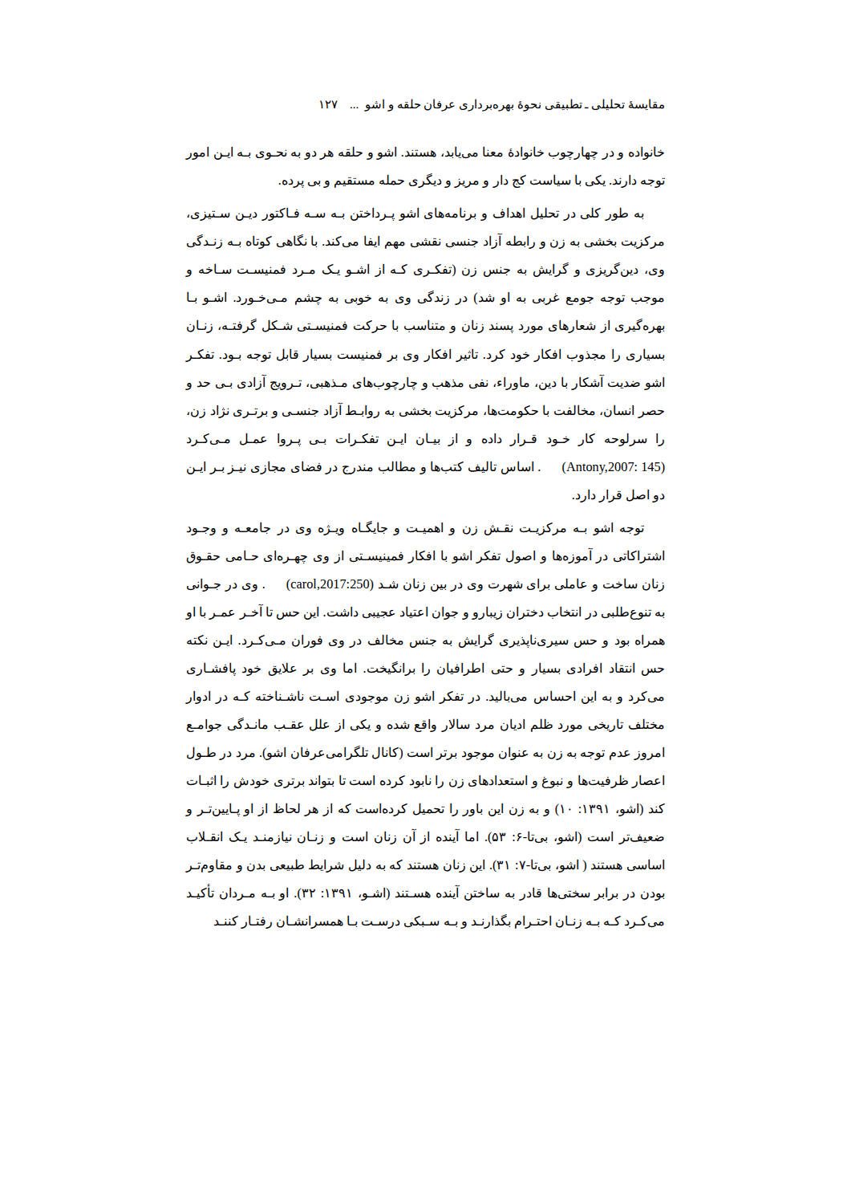مقایسۀ تحلیلی ـ تطبیقی نحوۀ بهره‌برداری عرفان حلقه و اشو ... ۱۲۷
خانواده و در چهارچوب خانوادۀ معنا می‌یابد، هستند. اشو و حلقه هر دو به نحـوی بـه ایـن امور توجه دارند. یکی با سیاست کج دار و مریز و دیگری حمله مستقیم و بی پرده.
به طور کلی در تحلیل اهداف و برنامه‌های اشو پـرداختن بـه سـه فـاکتور دیـن سـتیزی، مرکزیت بخشی به زن و رابطه آزاد جنسی نقشی مهم ایفا می‌کند. با نگاهی کوتاه بـه زنـدگی وی، دین‌گریزی و گرایش به جنس زن (تفکـری کـه از اشـو یـک مـرد فمنیسـت سـاخه و موجب توجه جومع غربی به او شد) در زندگی وی به خوبی به چشم مـی‌خـورد. اشـو بـا بهره‌گیری از شعارهای مورد پسند زنان و متناسب با حرکت فمنیسـتی شـکل گرفتـه، زنـان بسیاری را مجذوب افکار خود کرد. تاثیر افکار وی بر فمنیست بسیار قابل توجه بـود. تفکـر اشو ضدیت آشکار با دین، ماوراء، نفی مذهب و چارچوب‌های مـذهبی، تـرویج آزادی بـی حد و حصر انسان، مخالفت با حکومت‌ها، مرکزیت بخشی به روابـط آزاد جنسـی و برتـری نژاد زن، را سرلوحه کار خـود قـرار داده و از بیـان ایـن تفکـرات بـی پـروا عمـل مـی‌کـرد (Antony,2007: 145). اساس تالیف کتب‌ها و مطالب مندرج در فضای مجازی نیـز بـر ایـن دو اصل قرار دارد.
توجه اشو بـه مرکزیـت نقـش زن و اهمیـت و جایگـاه ویـژه وی در جامعـه و وجـود اشتراکاتی در آموزه‌ها و اصول تفکر اشو با افکار فمینیسـتی از وی چهـره‌ای حـامی حقـوق زنان ساخت و عاملی برای شهرت وی در بین زنان شـد (carol,2017:250). وی در جـوانی به تنوع‌طلبی در انتخاب دختران زیبارو و جوان اعتیاد عجیبی داشت. این حس تا آخـر عمـر با او همراه بود و حس سیری‌ناپذیری گرایش به جنس مخالف در وی فوران مـی‌کـرد. ایـن نکته حس انتقاد افرادی بسیار و حتی اطرافیان را برانگیخت. اما وی بر علایق خود پافشـاری می‌کرد و به این احساس می‌بالید. در تفکر اشو زن موجودی اسـت ناشـناخته کـه در ادوار مختلف تاریخی مورد ظلم ادیان مرد سالار واقع شده و یکی از علل عقـب مانـدگی جوامـع امروز عدم توجه به زن به عنوان موجود برتر است (کانال تلگرامی‌عرفان اشو). مرد در طـول اعصار ظرفیت‌ها و نبوغ و استعدادهای زن را نابود کرده است تا بتواند برتری خودش را اثبـات کند (اشو، ۱۳۹۱: ۱۰) و به زن این باور را تحمیل کرده‌است که از هر لحاظ از او پـایین‌تـر و ضعیف‌تر است (اشو، بی‌تا-۶: ۵۳). اما آینده از آن زنان است و زنـان نیازمنـد یـک انقـلاب اساسی هستند ( اشو، بی‌تا-۷: ۳۱). این زنان هستند که به دلیل شرایط طبیعی بدن و مقاوم‌تـر بودن در برابر سختی‌ها قادر به ساختن آینده هسـتند (اشـو، ۱۳۹۱: ۳۲). او بـه مـردان تأکیـد می‌کـرد کـه بـه زنـان احتـرام بگذارنـد و بـه سـبکی درسـت بـا همسرانشـان رفتـار کننـد